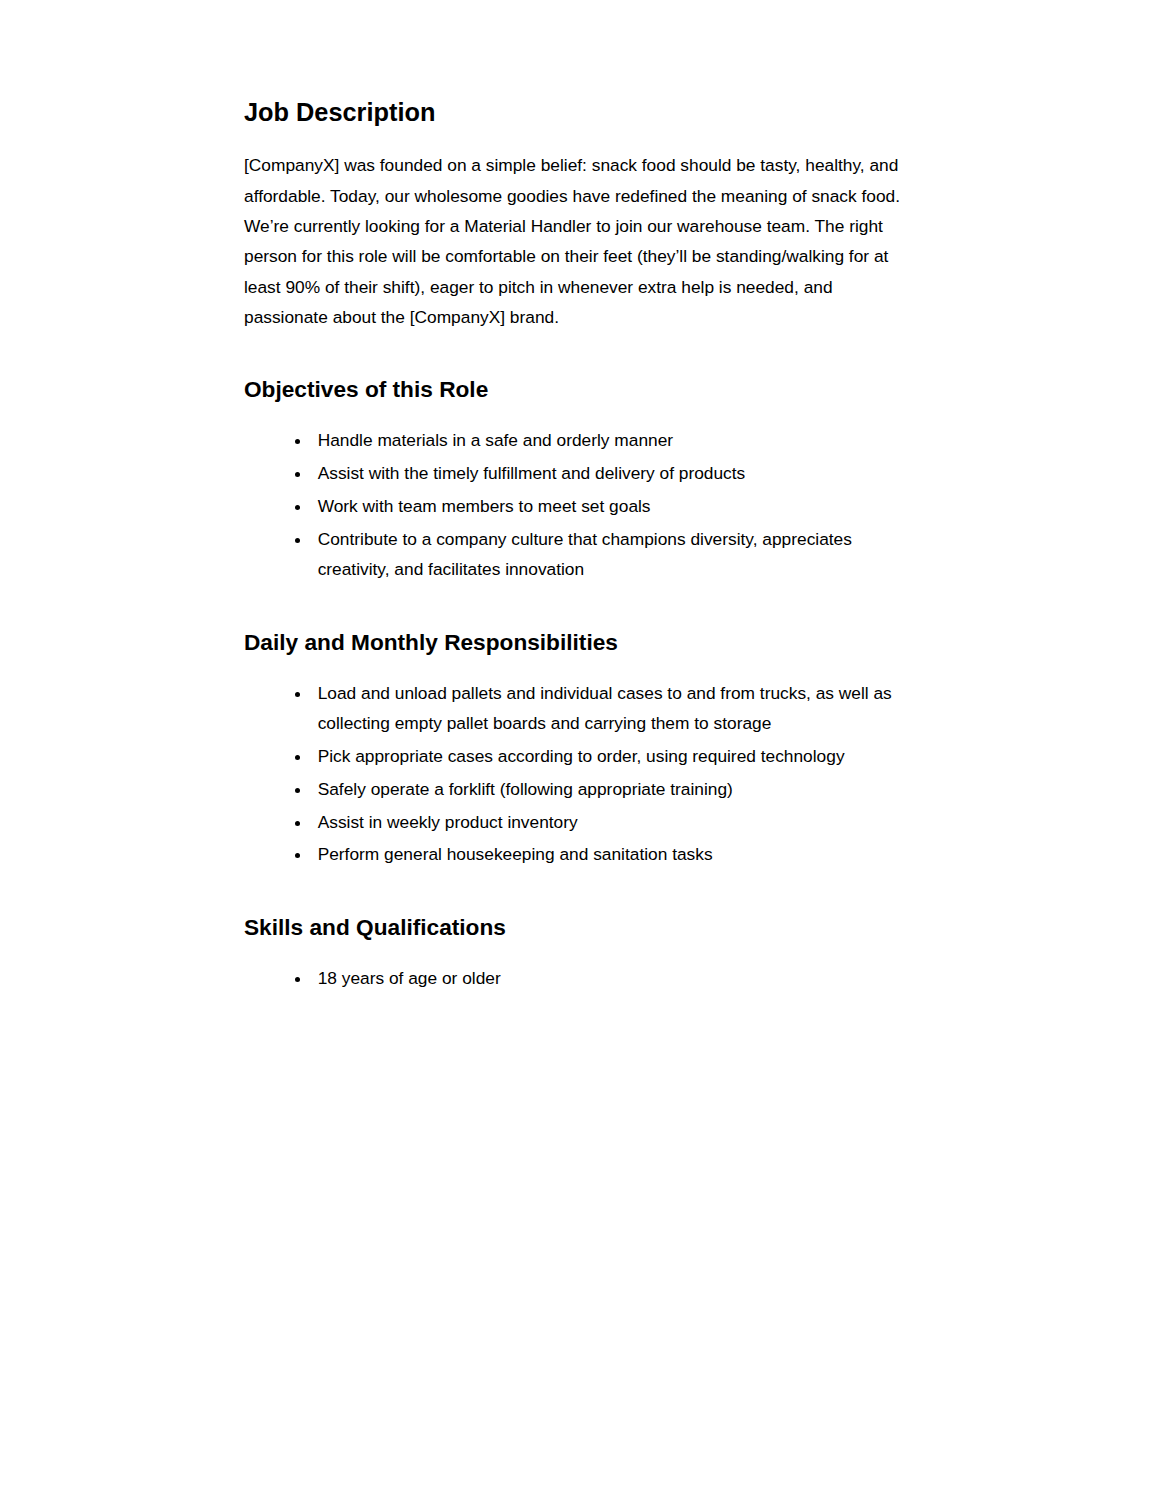Job Description
[CompanyX] was founded on a simple belief: snack food should be tasty, healthy, and affordable. Today, our wholesome goodies have redefined the meaning of snack food. We’re currently looking for a Material Handler to join our warehouse team. The right person for this role will be comfortable on their feet (they’ll be standing/walking for at least 90% of their shift), eager to pitch in whenever extra help is needed, and passionate about the [CompanyX] brand.
Objectives of this Role
Handle materials in a safe and orderly manner
Assist with the timely fulfillment and delivery of products
Work with team members to meet set goals
Contribute to a company culture that champions diversity, appreciates creativity, and facilitates innovation
Daily and Monthly Responsibilities
Load and unload pallets and individual cases to and from trucks, as well as collecting empty pallet boards and carrying them to storage
Pick appropriate cases according to order, using required technology
Safely operate a forklift (following appropriate training)
Assist in weekly product inventory
Perform general housekeeping and sanitation tasks
Skills and Qualifications
18 years of age or older